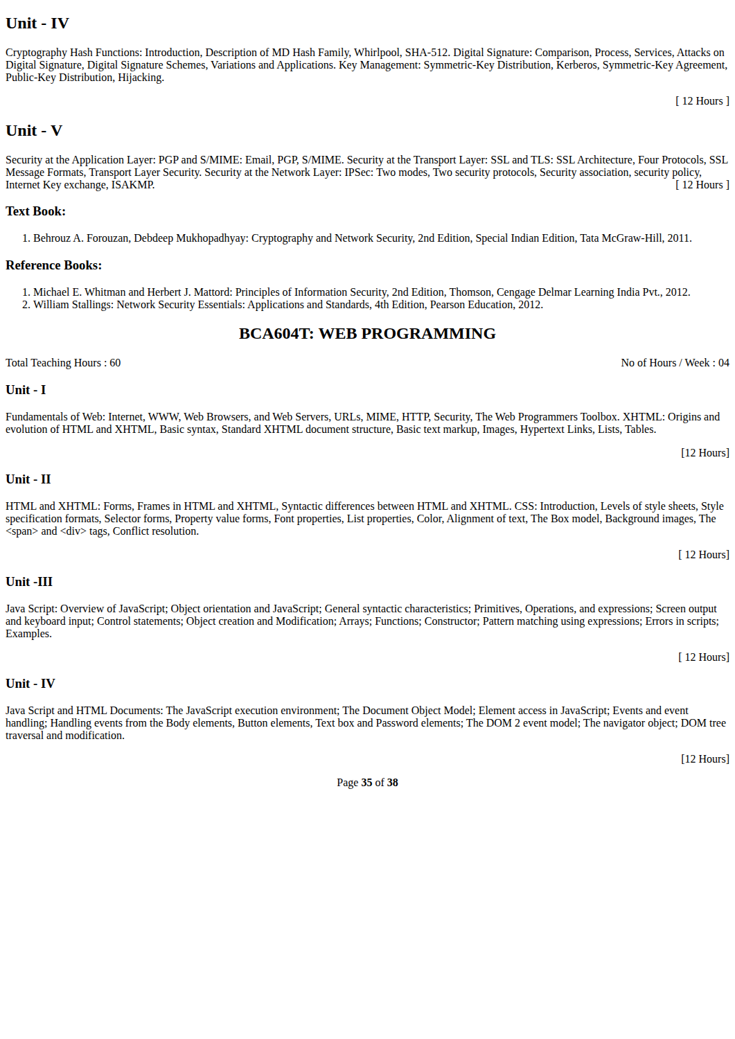Unit - IV
Cryptography Hash Functions: Introduction, Description of MD Hash Family, Whirlpool, SHA-512. Digital Signature: Comparison, Process, Services, Attacks on Digital Signature, Digital Signature Schemes, Variations and Applications. Key Management: Symmetric-Key Distribution, Kerberos, Symmetric-Key Agreement, Public-Key Distribution, Hijacking.
[ 12 Hours ]
Unit - V
Security at the Application Layer: PGP and S/MIME: Email, PGP, S/MIME. Security at the Transport Layer: SSL and TLS: SSL Architecture, Four Protocols, SSL Message Formats, Transport Layer Security. Security at the Network Layer: IPSec: Two modes, Two security protocols, Security association, security policy, Internet Key exchange, ISAKMP. [ 12 Hours ]
Text Book:
Behrouz A. Forouzan, Debdeep Mukhopadhyay: Cryptography and Network Security, 2nd Edition, Special Indian Edition, Tata McGraw-Hill, 2011.
Reference Books:
Michael E. Whitman and Herbert J. Mattord: Principles of Information Security, 2nd Edition, Thomson, Cengage Delmar Learning India Pvt., 2012.
William Stallings: Network Security Essentials: Applications and Standards, 4th Edition, Pearson Education, 2012.
BCA604T: WEB PROGRAMMING
Total Teaching Hours : 60 No of Hours / Week : 04
Unit - I
Fundamentals of Web: Internet, WWW, Web Browsers, and Web Servers, URLs, MIME, HTTP, Security, The Web Programmers Toolbox. XHTML: Origins and evolution of HTML and XHTML, Basic syntax, Standard XHTML document structure, Basic text markup, Images, Hypertext Links, Lists, Tables.
[12 Hours]
Unit - II
HTML and XHTML: Forms, Frames in HTML and XHTML, Syntactic differences between HTML and XHTML. CSS: Introduction, Levels of style sheets, Style specification formats, Selector forms, Property value forms, Font properties, List properties, Color, Alignment of text, The Box model, Background images, The <span> and <div> tags, Conflict resolution.
[ 12 Hours]
Unit -III
Java Script: Overview of JavaScript; Object orientation and JavaScript; General syntactic characteristics; Primitives, Operations, and expressions; Screen output and keyboard input; Control statements; Object creation and Modification; Arrays; Functions; Constructor; Pattern matching using expressions; Errors in scripts; Examples.
[ 12 Hours]
Unit - IV
Java Script and HTML Documents: The JavaScript execution environment; The Document Object Model; Element access in JavaScript; Events and event handling; Handling events from the Body elements, Button elements, Text box and Password elements; The DOM 2 event model; The navigator object; DOM tree traversal and modification.
[12 Hours]
Page 35 of 38